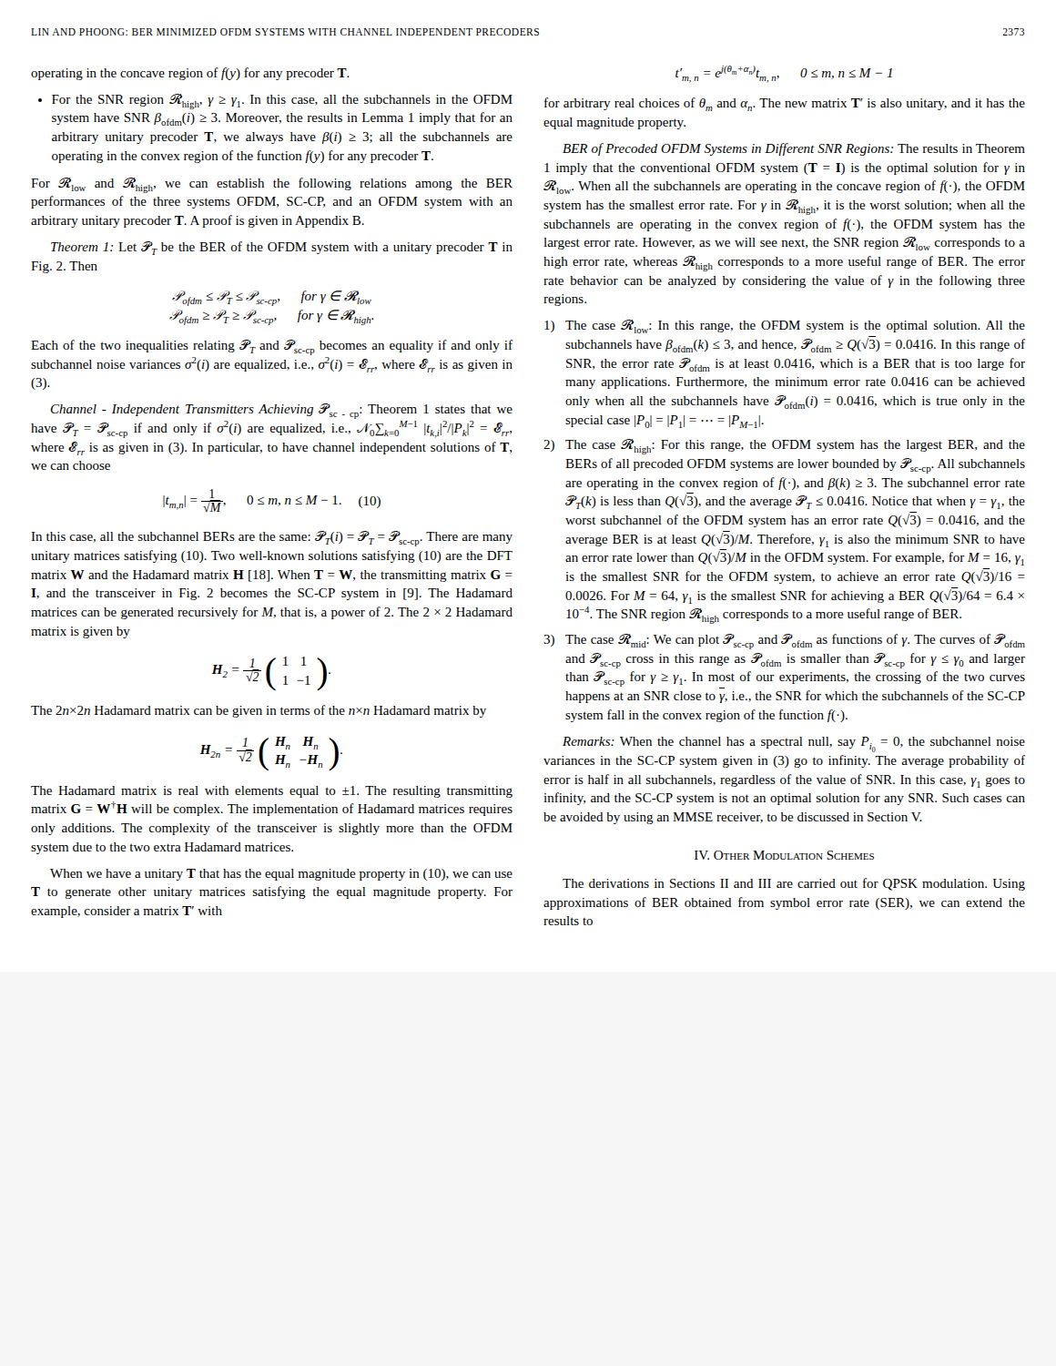Lin and Phoong: BER Minimized OFDM Systems With Channel Independent Precoders 2373
operating in the concave region of f(y) for any precoder T.
For the SNR region 𝓡high, γ ≥ γ1. In this case, all the subchannels in the OFDM system have SNR βofdm(i) ≥ 3. Moreover, the results in Lemma 1 imply that for an arbitrary unitary precoder T, we always have β(i) ≥ 3; all the subchannels are operating in the convex region of the function f(y) for any precoder T.
For 𝓡low and 𝓡high, we can establish the following relations among the BER performances of the three systems OFDM, SC-CP, and an OFDM system with an arbitrary unitary precoder T. A proof is given in Appendix B.
Theorem 1: Let 𝒫T be the BER of the OFDM system with a unitary precoder T in Fig. 2. Then
𝒫ofdm ≤ 𝒫T ≤ 𝒫sc-cp, for γ ∈ 𝓡low
𝒫ofdm ≥ 𝒫T ≥ 𝒫sc-cp, for γ ∈ 𝓡high.
Each of the two inequalities relating 𝒫T and 𝒫sc-cp becomes an equality if and only if subchannel noise variances σ2(i) are equalized, i.e., σ2(i) = 𝓔rr, where 𝓔rr is as given in (3).
Channel - Independent Transmitters Achieving 𝒫sc - cp: Theorem 1 states that we have 𝒫T = 𝒫sc-cp if and only if σ2(i) are equalized, i.e., 𝒩0∑k=0M−1 |tk,i|2/|Pk|2 = 𝓔rr, where 𝓔rr is as given in (3). In particular, to have channel independent solutions of T, we can choose
|tm,n| = 1√M, 0 ≤ m, n ≤ M − 1. (10)
In this case, all the subchannel BERs are the same: 𝒫T(i) = 𝒫T = 𝒫sc-cp. There are many unitary matrices satisfying (10). Two well-known solutions satisfying (10) are the DFT matrix W and the Hadamard matrix H [18]. When T = W, the transmitting matrix G = I, and the transceiver in Fig. 2 becomes the SC-CP system in [9]. The Hadamard matrices can be generated recursively for M, that is, a power of 2. The 2 × 2 Hadamard matrix is given by
H2 = 1√2 (
| 1 | 1 |
| 1 | −1 |
).
The 2n×2n Hadamard matrix can be given in terms of the n×n Hadamard matrix by
H2n = 1√2 (
| H n | H n |
| H n | − H n |
).
The Hadamard matrix is real with elements equal to ±1. The resulting transmitting matrix G = W†H will be complex. The implementation of Hadamard matrices requires only additions. The complexity of the transceiver is slightly more than the OFDM system due to the two extra Hadamard matrices.
When we have a unitary T that has the equal magnitude property in (10), we can use T to generate other unitary matrices satisfying the equal magnitude property. For example, consider a matrix T′ with
t′m, n = ej(θm+αn)tm, n, 0 ≤ m, n ≤ M − 1
for arbitrary real choices of θm and αn. The new matrix T′ is also unitary, and it has the equal magnitude property.
BER of Precoded OFDM Systems in Different SNR Regions: The results in Theorem 1 imply that the conventional OFDM system (T = I) is the optimal solution for γ in 𝓡low. When all the subchannels are operating in the concave region of f(·), the OFDM system has the smallest error rate. For γ in 𝓡high, it is the worst solution; when all the subchannels are operating in the convex region of f(·), the OFDM system has the largest error rate. However, as we will see next, the SNR region 𝓡low corresponds to a high error rate, whereas 𝓡high corresponds to a more useful range of BER. The error rate behavior can be analyzed by considering the value of γ in the following three regions.
1) The case 𝓡low: In this range, the OFDM system is the optimal solution. All the subchannels have βofdm(k) ≤ 3, and hence, 𝒫ofdm ≥ Q(√3) = 0.0416. In this range of SNR, the error rate 𝒫ofdm is at least 0.0416, which is a BER that is too large for many applications. Furthermore, the minimum error rate 0.0416 can be achieved only when all the subchannels have 𝒫ofdm(i) = 0.0416, which is true only in the special case |P0| = |P1| = ⋯ = |PM−1|.
2) The case 𝓡high: For this range, the OFDM system has the largest BER, and the BERs of all precoded OFDM systems are lower bounded by 𝒫sc-cp. All subchannels are operating in the convex region of f(·), and β(k) ≥ 3. The subchannel error rate 𝒫T(k) is less than Q(√3), and the average 𝒫T ≤ 0.0416. Notice that when γ = γ1, the worst subchannel of the OFDM system has an error rate Q(√3) = 0.0416, and the average BER is at least Q(√3)/M. Therefore, γ1 is also the minimum SNR to have an error rate lower than Q(√3)/M in the OFDM system. For example, for M = 16, γ1 is the smallest SNR for the OFDM system, to achieve an error rate Q(√3)/16 = 0.0026. For M = 64, γ1 is the smallest SNR for achieving a BER Q(√3)/64 = 6.4 × 10−4. The SNR region 𝓡high corresponds to a more useful range of BER.
3) The case 𝓡mid: We can plot 𝒫sc-cp and 𝒫ofdm as functions of γ. The curves of 𝒫ofdm and 𝒫sc-cp cross in this range as 𝒫ofdm is smaller than 𝒫sc-cp for γ ≤ γ0 and larger than 𝒫sc-cp for γ ≥ γ1. In most of our experiments, the crossing of the two curves happens at an SNR close to γ, i.e., the SNR for which the subchannels of the SC-CP system fall in the convex region of the function f(·).
Remarks: When the channel has a spectral null, say Pi0 = 0, the subchannel noise variances in the SC-CP system given in (3) go to infinity. The average probability of error is half in all subchannels, regardless of the value of SNR. In this case, γ1 goes to infinity, and the SC-CP system is not an optimal solution for any SNR. Such cases can be avoided by using an MMSE receiver, to be discussed in Section V.
IV. Other Modulation Schemes
The derivations in Sections II and III are carried out for QPSK modulation. Using approximations of BER obtained from symbol error rate (SER), we can extend the results to